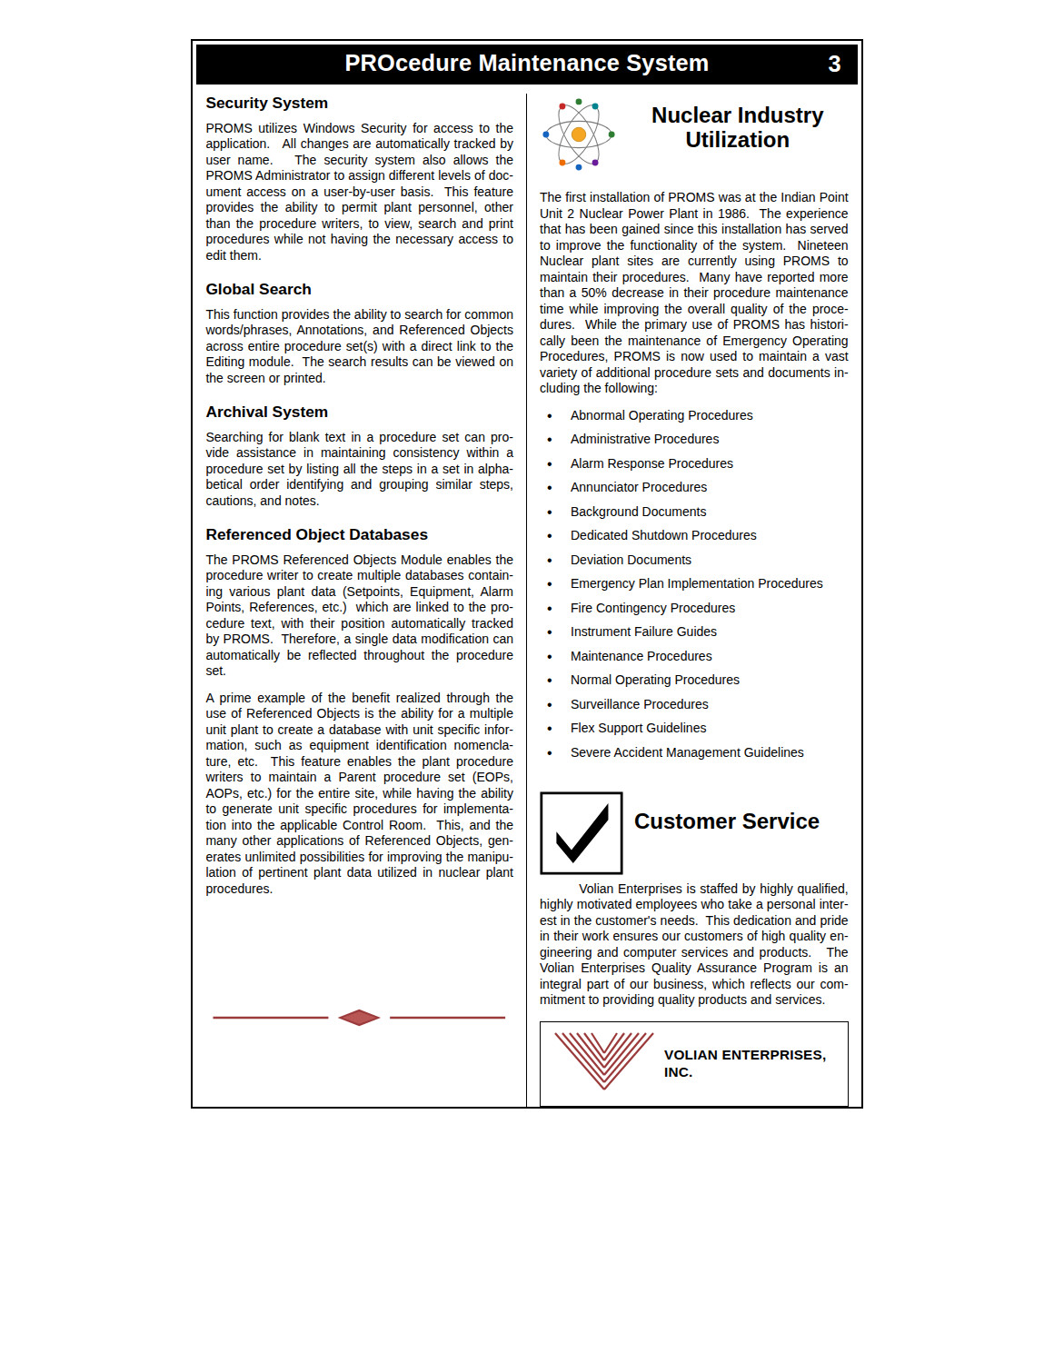PROcedure Maintenance System
3
Security System
PROMS utilizes Windows Security for access to the application. All changes are automatically tracked by user name. The security system also allows the PROMS Administrator to assign different levels of document access on a user-by-user basis. This feature provides the ability to permit plant personnel, other than the procedure writers, to view, search and print procedures while not having the necessary access to edit them.
Global Search
This function provides the ability to search for common words/phrases, Annotations, and Referenced Objects across entire procedure set(s) with a direct link to the Editing module. The search results can be viewed on the screen or printed.
Archival System
Searching for blank text in a procedure set can provide assistance in maintaining consistency within a procedure set by listing all the steps in a set in alphabetical order identifying and grouping similar steps, cautions, and notes.
Referenced Object Databases
The PROMS Referenced Objects Module enables the procedure writer to create multiple databases containing various plant data (Setpoints, Equipment, Alarm Points, References, etc.) which are linked to the procedure text, with their position automatically tracked by PROMS. Therefore, a single data modification can automatically be reflected throughout the procedure set.
A prime example of the benefit realized through the use of Referenced Objects is the ability for a multiple unit plant to create a database with unit specific information, such as equipment identification nomenclature, etc. This feature enables the plant procedure writers to maintain a Parent procedure set (EOPs, AOPs, etc.) for the entire site, while having the ability to generate unit specific procedures for implementation into the applicable Control Room. This, and the many other applications of Referenced Objects, generates unlimited possibilities for improving the manipulation of pertinent plant data utilized in nuclear plant procedures.
Nuclear Industry
Utilization
The first installation of PROMS was at the Indian Point Unit 2 Nuclear Power Plant in 1986. The experience that has been gained since this installation has served to improve the functionality of the system. Nineteen Nuclear plant sites are currently using PROMS to maintain their procedures. Many have reported more than a 50% decrease in their procedure maintenance time while improving the overall quality of the procedures. While the primary use of PROMS has historically been the maintenance of Emergency Operating Procedures, PROMS is now used to maintain a vast variety of additional procedure sets and documents including the following:
Abnormal Operating Procedures
Administrative Procedures
Alarm Response Procedures
Annunciator Procedures
Background Documents
Dedicated Shutdown Procedures
Deviation Documents
Emergency Plan Implementation Procedures
Fire Contingency Procedures
Instrument Failure Guides
Maintenance Procedures
Normal Operating Procedures
Surveillance Procedures
Flex Support Guidelines
Severe Accident Management Guidelines
Customer Service
Volian Enterprises is staffed by highly qualified, highly motivated employees who take a personal interest in the customer's needs. This dedication and pride in their work ensures our customers of high quality engineering and computer services and products. The Volian Enterprises Quality Assurance Program is an integral part of our business, which reflects our commitment to providing quality products and services.
VOLIAN ENTERPRISES, INC.